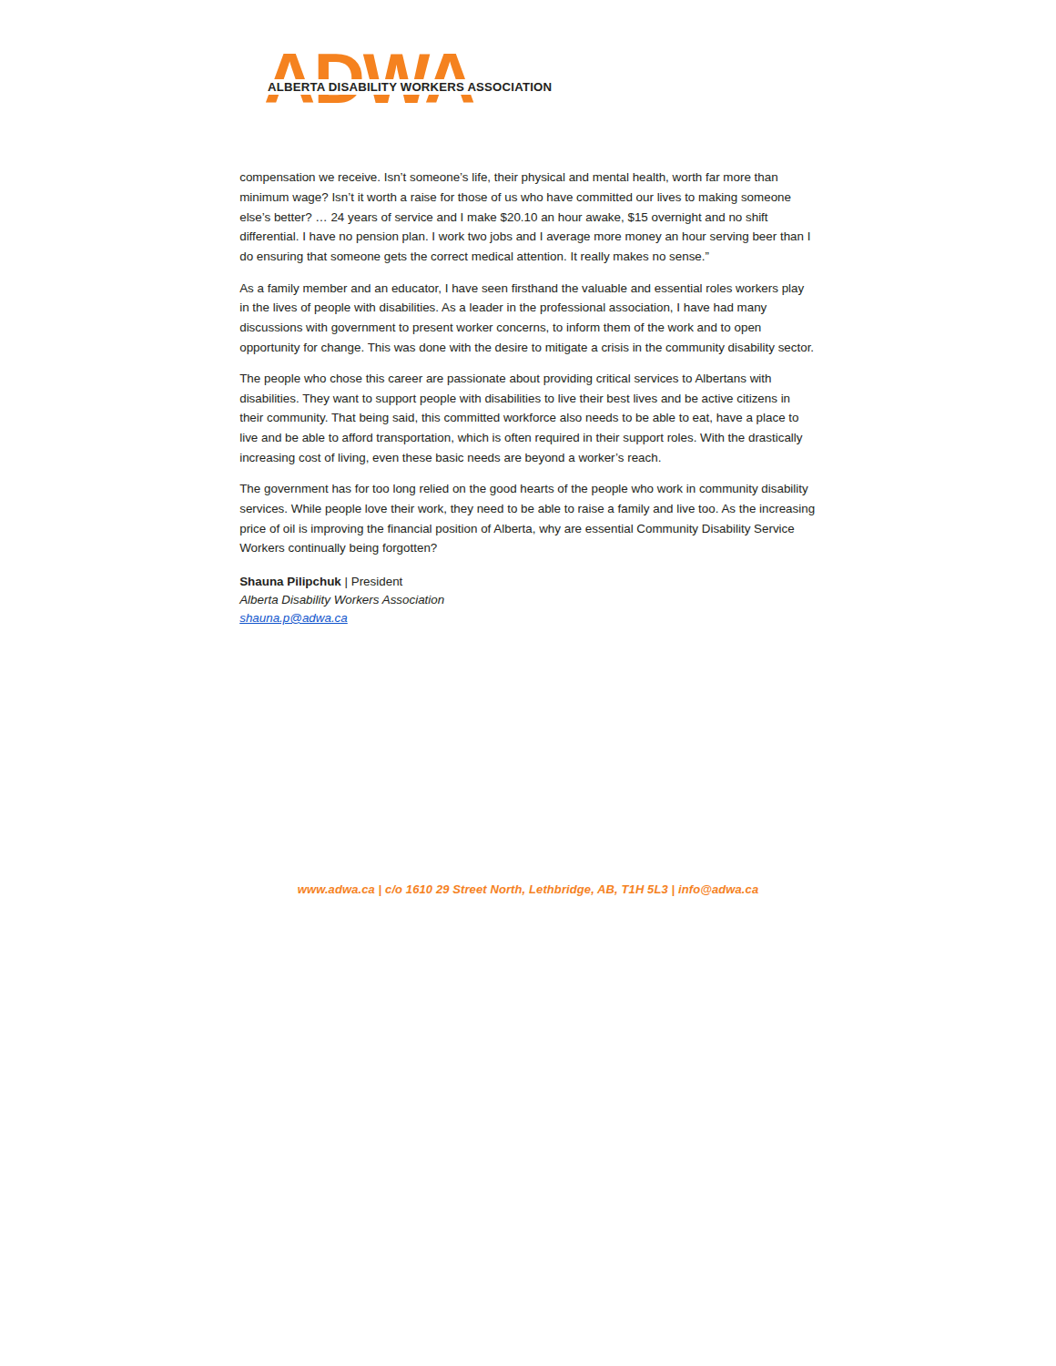ADWA
ALBERTA DISABILITY WORKERS ASSOCIATION
compensation we receive. Isn’t someone’s life, their physical and mental health, worth far more than minimum wage? Isn’t it worth a raise for those of us who have committed our lives to making someone else’s better? … 24 years of service and I make $20.10 an hour awake, $15 overnight and no shift differential. I have no pension plan. I work two jobs and I average more money an hour serving beer than I do ensuring that someone gets the correct medical attention. It really makes no sense.”
As a family member and an educator, I have seen firsthand the valuable and essential roles workers play in the lives of people with disabilities. As a leader in the professional association, I have had many discussions with government to present worker concerns, to inform them of the work and to open opportunity for change. This was done with the desire to mitigate a crisis in the community disability sector.
The people who chose this career are passionate about providing critical services to Albertans with disabilities. They want to support people with disabilities to live their best lives and be active citizens in their community. That being said, this committed workforce also needs to be able to eat, have a place to live and be able to afford transportation, which is often required in their support roles. With the drastically increasing cost of living, even these basic needs are beyond a worker’s reach.
The government has for too long relied on the good hearts of the people who work in community disability services. While people love their work, they need to be able to raise a family and live too. As the increasing price of oil is improving the financial position of Alberta, why are essential Community Disability Service Workers continually being forgotten?
Shauna Pilipchuk | President
Alberta Disability Workers Association
shauna.p@adwa.ca
www.adwa.ca | c/o 1610 29 Street North, Lethbridge, AB, T1H 5L3 | info@adwa.ca